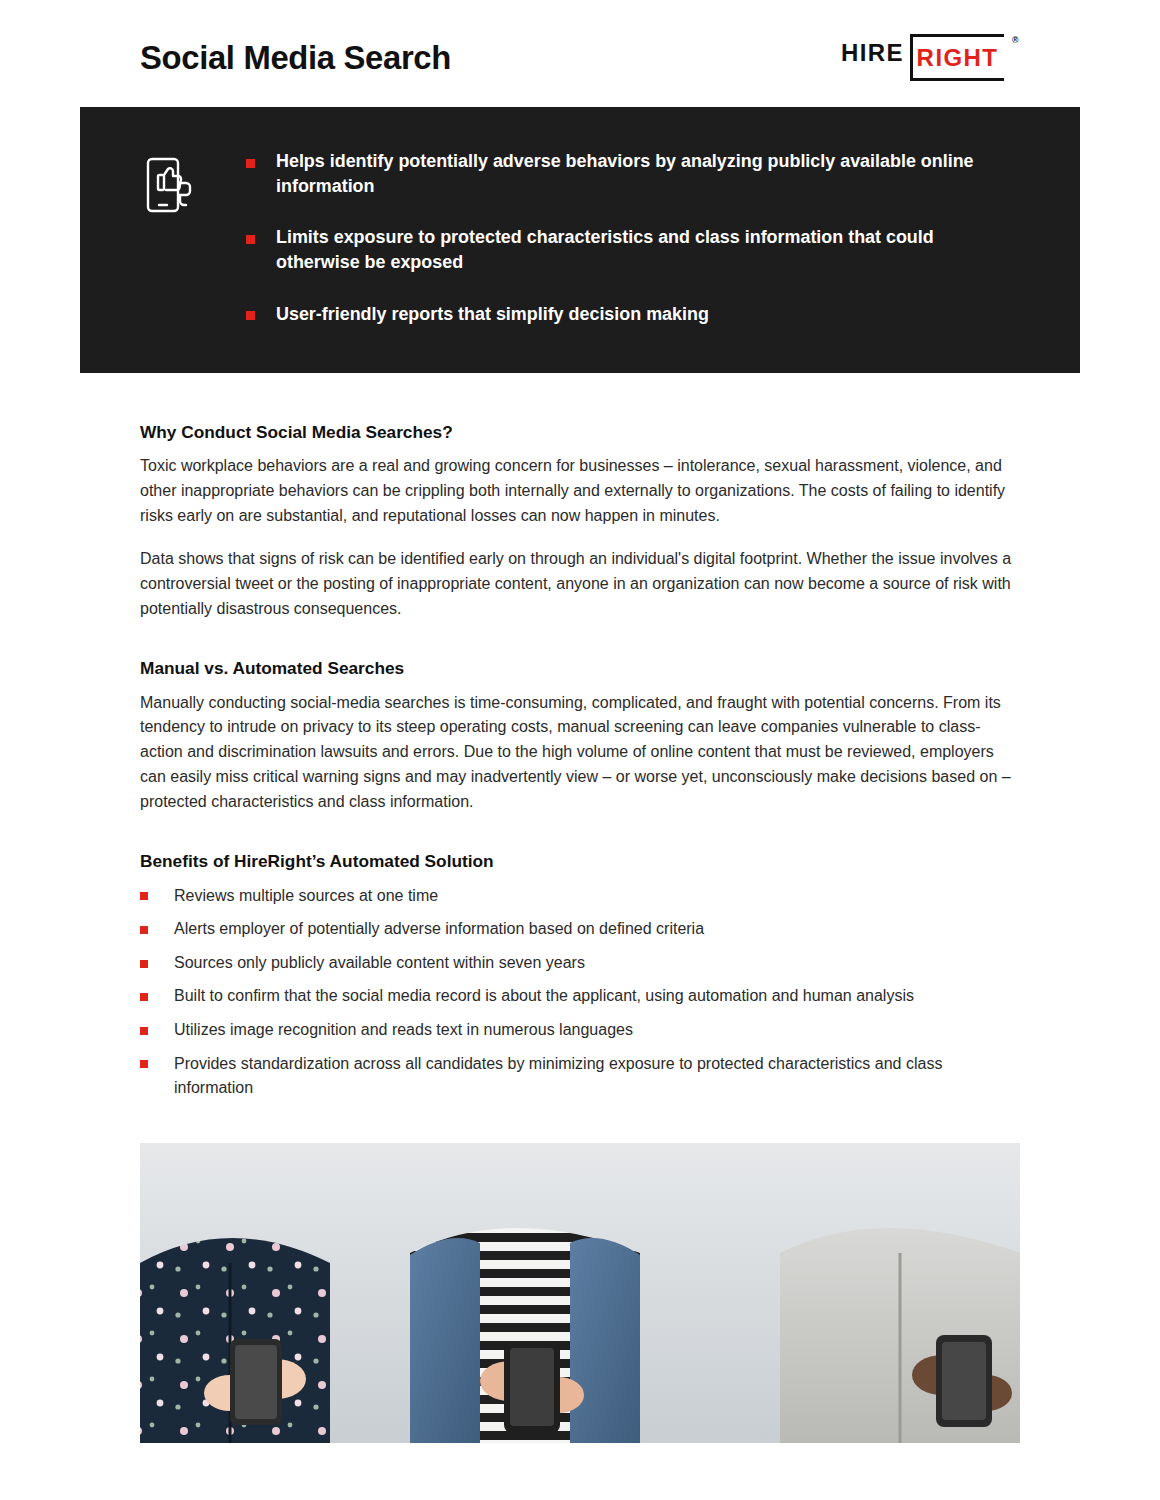Social Media Search
HIRE RIGHT®
Helps identify potentially adverse behaviors by analyzing publicly available online information
Limits exposure to protected characteristics and class information that could otherwise be exposed
User-friendly reports that simplify decision making
Why Conduct Social Media Searches?
Toxic workplace behaviors are a real and growing concern for businesses – intolerance, sexual harassment, violence, and other inappropriate behaviors can be crippling both internally and externally to organizations. The costs of failing to identify risks early on are substantial, and reputational losses can now happen in minutes.
Data shows that signs of risk can be identified early on through an individual's digital footprint. Whether the issue involves a controversial tweet or the posting of inappropriate content, anyone in an organization can now become a source of risk with potentially disastrous consequences.
Manual vs. Automated Searches
Manually conducting social-media searches is time-consuming, complicated, and fraught with potential concerns. From its tendency to intrude on privacy to its steep operating costs, manual screening can leave companies vulnerable to class-action and discrimination lawsuits and errors. Due to the high volume of online content that must be reviewed, employers can easily miss critical warning signs and may inadvertently view – or worse yet, unconsciously make decisions based on – protected characteristics and class information.
Benefits of HireRight’s Automated Solution
Reviews multiple sources at one time
Alerts employer of potentially adverse information based on defined criteria
Sources only publicly available content within seven years
Built to confirm that the social media record is about the applicant, using automation and human analysis
Utilizes image recognition and reads text in numerous languages
Provides standardization across all candidates by minimizing exposure to protected characteristics and class information